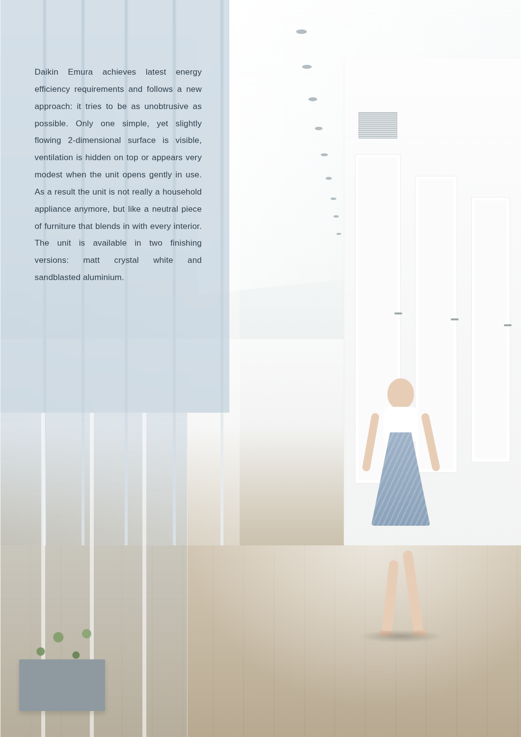Daikin Emura achieves latest energy efficiency requirements and follows a new approach: it tries to be as unobtrusive as possible. Only one simple, yet slightly flowing 2-dimensional surface is visible, ventilation is hidden on top or appears very modest when the unit opens gently in use. As a result the unit is not really a household appliance anymore, but like a neutral piece of furniture that blends in with every interior. The unit is available in two finishing versions: matt crystal white and sandblasted aluminium.